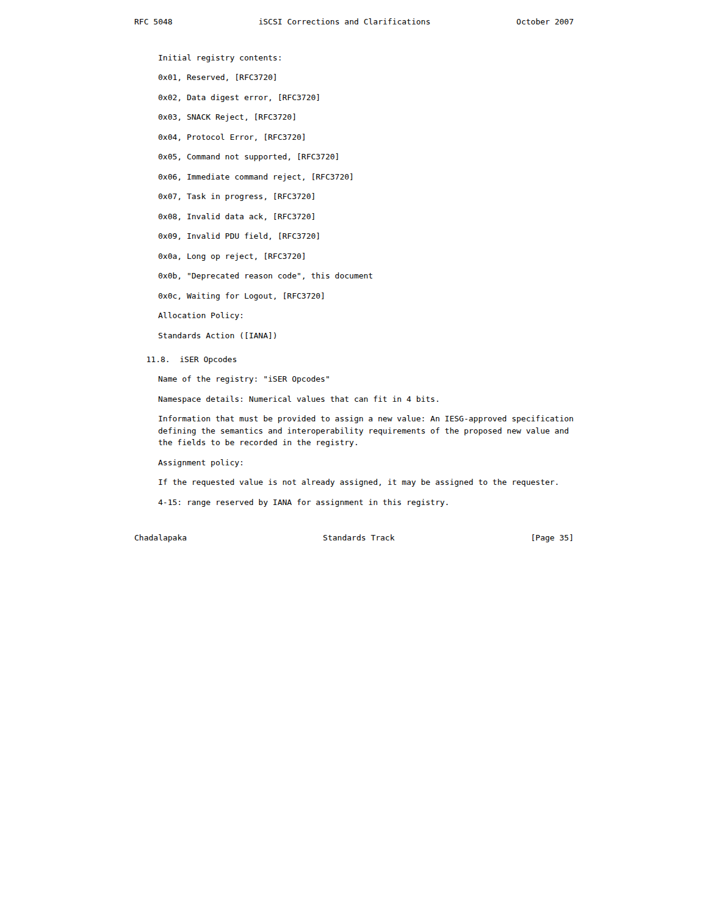RFC 5048 iSCSI Corrections and Clarifications October 2007
Initial registry contents:
0x01, Reserved, [RFC3720]
0x02, Data digest error, [RFC3720]
0x03, SNACK Reject, [RFC3720]
0x04, Protocol Error, [RFC3720]
0x05, Command not supported, [RFC3720]
0x06, Immediate command reject, [RFC3720]
0x07, Task in progress, [RFC3720]
0x08, Invalid data ack, [RFC3720]
0x09, Invalid PDU field, [RFC3720]
0x0a, Long op reject, [RFC3720]
0x0b, "Deprecated reason code", this document
0x0c, Waiting for Logout, [RFC3720]
Allocation Policy:
Standards Action ([IANA])
11.8. iSER Opcodes
Name of the registry: "iSER Opcodes"
Namespace details: Numerical values that can fit in 4 bits.
Information that must be provided to assign a new value: An IESG-approved specification defining the semantics and interoperability requirements of the proposed new value and the fields to be recorded in the registry.
Assignment policy:
If the requested value is not already assigned, it may be assigned to the requester.
4-15: range reserved by IANA for assignment in this registry.
Chadalapaka Standards Track [Page 35]